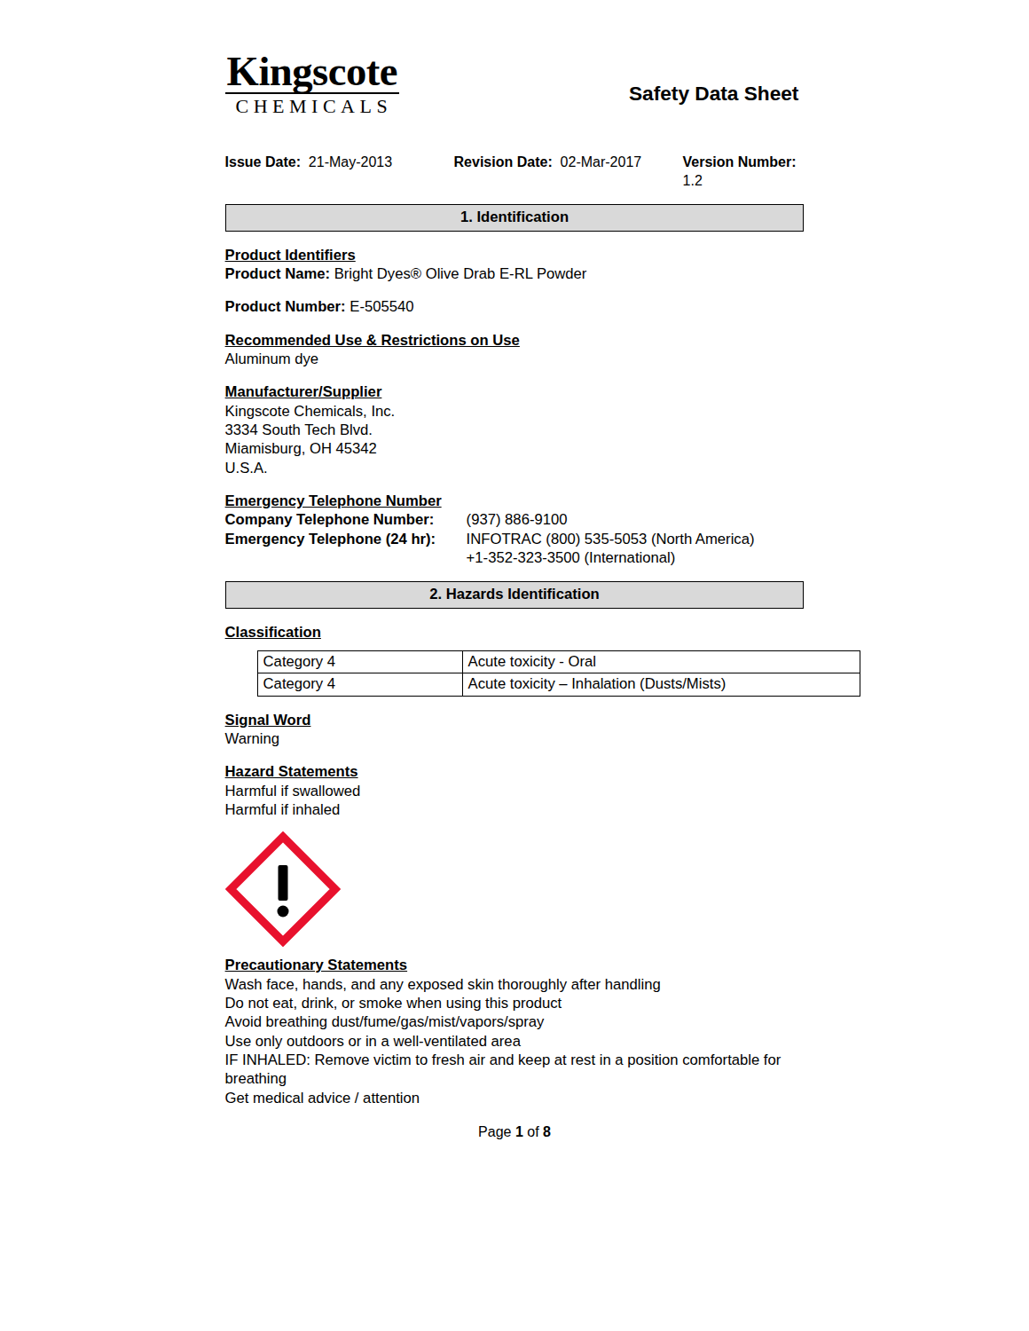Kingscote CHEMICALS
Safety Data Sheet
Issue Date: 21-May-2013
Revision Date: 02-Mar-2017
Version Number: 1.2
1. Identification
Product Identifiers
Product Name: Bright Dyes® Olive Drab E-RL Powder
Product Number: E-505540
Recommended Use & Restrictions on Use
Aluminum dye
Manufacturer/Supplier
Kingscote Chemicals, Inc.
3334 South Tech Blvd.
Miamisburg, OH 45342
U.S.A.
Emergency Telephone Number
Company Telephone Number:
(937) 886-9100
Emergency Telephone (24 hr):
INFOTRAC (800) 535-5053 (North America)
+1-352-323-3500 (International)
2. Hazards Identification
Classification
| Category 4 | Acute toxicity - Oral |
| Category 4 | Acute toxicity – Inhalation (Dusts/Mists) |
Signal Word
Warning
Hazard Statements
Harmful if swallowed
Harmful if inhaled
Precautionary Statements
Wash face, hands, and any exposed skin thoroughly after handling
Do not eat, drink, or smoke when using this product
Avoid breathing dust/fume/gas/mist/vapors/spray
Use only outdoors or in a well-ventilated area
IF INHALED: Remove victim to fresh air and keep at rest in a position comfortable for breathing
Get medical advice / attention
Page 1 of 8